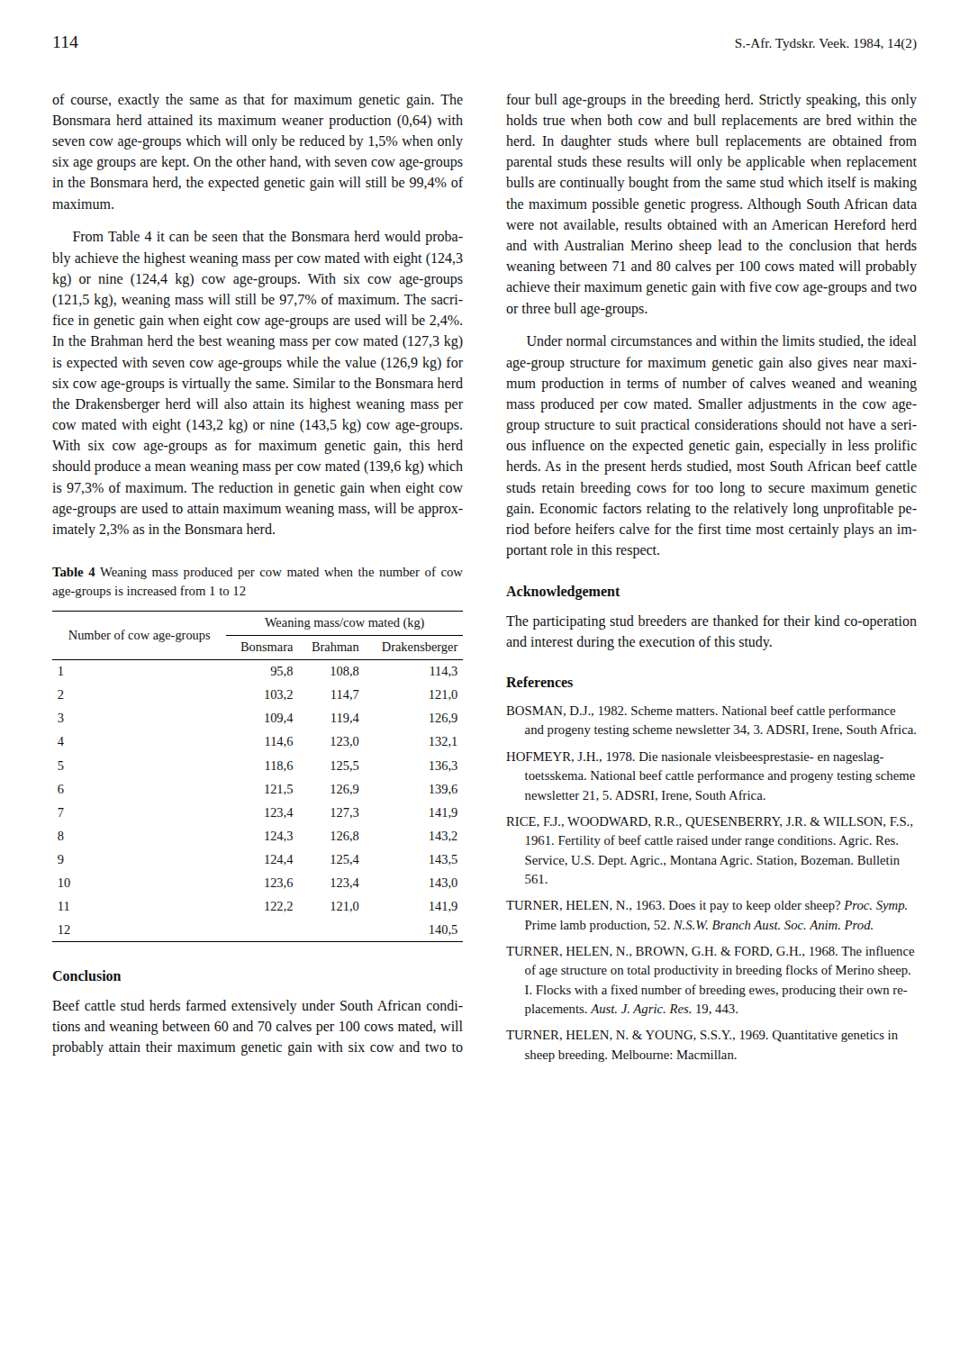114
S.-Afr. Tydskr. Veek. 1984, 14(2)
of course, exactly the same as that for maximum genetic gain. The Bonsmara herd attained its maximum weaner production (0,64) with seven cow age-groups which will only be reduced by 1,5% when only six age groups are kept. On the other hand, with seven cow age-groups in the Bonsmara herd, the expected genetic gain will still be 99,4% of maximum.
From Table 4 it can be seen that the Bonsmara herd would probably achieve the highest weaning mass per cow mated with eight (124,3 kg) or nine (124,4 kg) cow age-groups. With six cow age-groups (121,5 kg), weaning mass will still be 97,7% of maximum. The sacrifice in genetic gain when eight cow age-groups are used will be 2,4%. In the Brahman herd the best weaning mass per cow mated (127,3 kg) is expected with seven cow age-groups while the value (126,9 kg) for six cow age-groups is virtually the same. Similar to the Bonsmara herd the Drakensberger herd will also attain its highest weaning mass per cow mated with eight (143,2 kg) or nine (143,5 kg) cow age-groups. With six cow age-groups as for maximum genetic gain, this herd should produce a mean weaning mass per cow mated (139,6 kg) which is 97,3% of maximum. The reduction in genetic gain when eight cow age-groups are used to attain maximum weaning mass, will be approximately 2,3% as in the Bonsmara herd.
Table 4 Weaning mass produced per cow mated when the number of cow age-groups is increased from 1 to 12
| Number of cow age-groups | Weaning mass/cow mated (kg) |
| --- | --- |
| Bonsmara | Brahman | Drakensberger |
| 1 | 95,8 | 108,8 | 114,3 |
| 2 | 103,2 | 114,7 | 121,0 |
| 3 | 109,4 | 119,4 | 126,9 |
| 4 | 114,6 | 123,0 | 132,1 |
| 5 | 118,6 | 125,5 | 136,3 |
| 6 | 121,5 | 126,9 | 139,6 |
| 7 | 123,4 | 127,3 | 141,9 |
| 8 | 124,3 | 126,8 | 143,2 |
| 9 | 124,4 | 125,4 | 143,5 |
| 10 | 123,6 | 123,4 | 143,0 |
| 11 | 122,2 | 121,0 | 141,9 |
| 12 | | | 140,5 |
Conclusion
Beef cattle stud herds farmed extensively under South African conditions and weaning between 60 and 70 calves per 100 cows mated, will probably attain their maximum genetic gain with six cow and two to four bull age-groups in the breeding herd. Strictly speaking, this only holds true when both cow and bull replacements are bred within the herd. In daughter studs where bull replacements are obtained from parental studs these results will only be applicable when replacement bulls are continually bought from the same stud which itself is making the maximum possible genetic progress. Although South African data were not available, results obtained with an American Hereford herd and with Australian Merino sheep lead to the conclusion that herds weaning between 71 and 80 calves per 100 cows mated will probably achieve their maximum genetic gain with five cow age-groups and two or three bull age-groups.
Under normal circumstances and within the limits studied, the ideal age-group structure for maximum genetic gain also gives near maximum production in terms of number of calves weaned and weaning mass produced per cow mated. Smaller adjustments in the cow age-group structure to suit practical considerations should not have a serious influence on the expected genetic gain, especially in less prolific herds. As in the present herds studied, most South African beef cattle studs retain breeding cows for too long to secure maximum genetic gain. Economic factors relating to the relatively long unprofitable period before heifers calve for the first time most certainly plays an important role in this respect.
Acknowledgement
The participating stud breeders are thanked for their kind co-operation and interest during the execution of this study.
References
BOSMAN, D.J., 1982. Scheme matters. National beef cattle performance and progeny testing scheme newsletter 34, 3. ADSRI, Irene, South Africa.
HOFMEYR, J.H., 1978. Die nasionale vleisbeesprestasie- en nageslagtoetsskema. National beef cattle performance and progeny testing scheme newsletter 21, 5. ADSRI, Irene, South Africa.
RICE, F.J., WOODWARD, R.R., QUESENBERRY, J.R. & WILLSON, F.S., 1961. Fertility of beef cattle raised under range conditions. Agric. Res. Service, U.S. Dept. Agric., Montana Agric. Station, Bozeman. Bulletin 561.
TURNER, HELEN, N., 1963. Does it pay to keep older sheep? Proc. Symp. Prime lamb production, 52. N.S.W. Branch Aust. Soc. Anim. Prod.
TURNER, HELEN, N., BROWN, G.H. & FORD, G.H., 1968. The influence of age structure on total productivity in breeding flocks of Merino sheep. I. Flocks with a fixed number of breeding ewes, producing their own replacements. Aust. J. Agric. Res. 19, 443.
TURNER, HELEN, N. & YOUNG, S.S.Y., 1969. Quantitative genetics in sheep breeding. Melbourne: Macmillan.